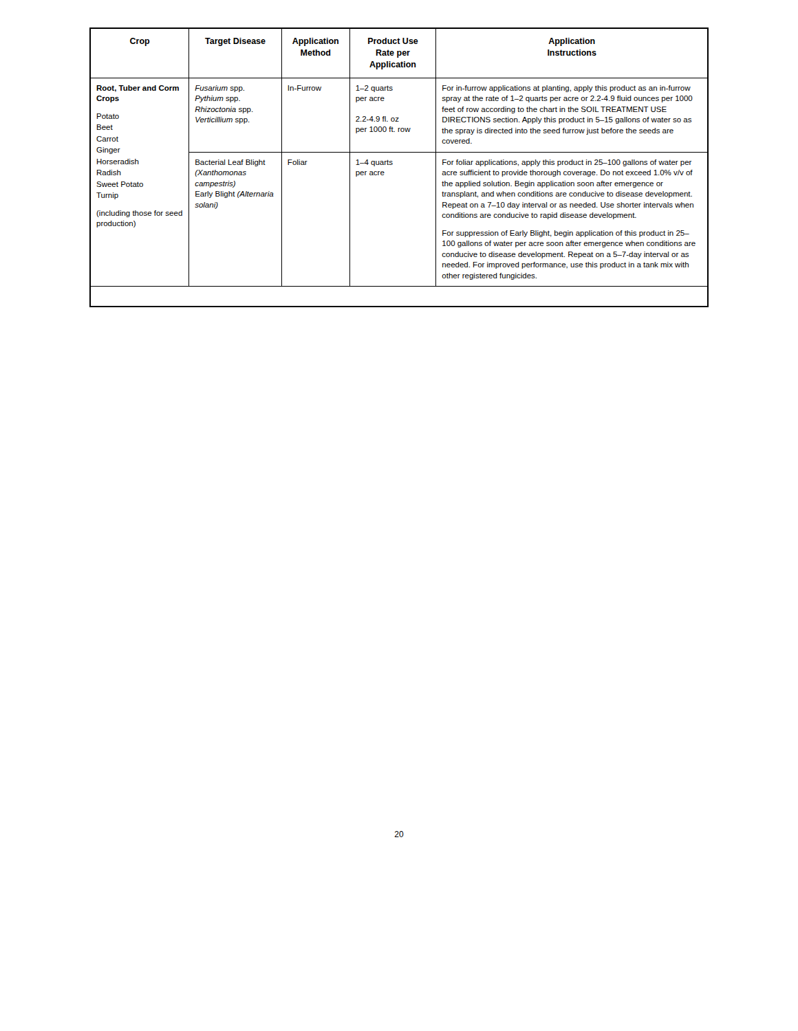| Crop | Target Disease | Application Method | Product Use Rate per Application | Application Instructions |
| --- | --- | --- | --- | --- |
| Root, Tuber and Corm Crops Potato Beet Carrot Ginger Horseradish Radish Sweet Potato Turnip (including those for seed production) | Fusarium spp. Pythium spp. Rhizoctonia spp. Verticillium spp. | In-Furrow | 1–2 quarts per acre 2.2-4.9 fl. oz per 1000 ft. row | For in-furrow applications at planting, apply this product as an in-furrow spray at the rate of 1–2 quarts per acre or 2.2-4.9 fluid ounces per 1000 feet of row according to the chart in the SOIL TREATMENT USE DIRECTIONS section. Apply this product in 5–15 gallons of water so as the spray is directed into the seed furrow just before the seeds are covered. |
| Bacterial Leaf Blight (Xanthomonas campestris) Early Blight (Alternaria solani) | Foliar | 1–4 quarts per acre | For foliar applications, apply this product in 25–100 gallons of water per acre sufficient to provide thorough coverage. Do not exceed 1.0% v/v of the applied solution. Begin application soon after emergence or transplant, and when conditions are conducive to disease development. Repeat on a 7–10 day interval or as needed. Use shorter intervals when conditions are conducive to rapid disease development. For suppression of Early Blight, begin application of this product in 25–100 gallons of water per acre soon after emergence when conditions are conducive to disease development. Repeat on a 5–7-day interval or as needed. For improved performance, use this product in a tank mix with other registered fungicides. |
20